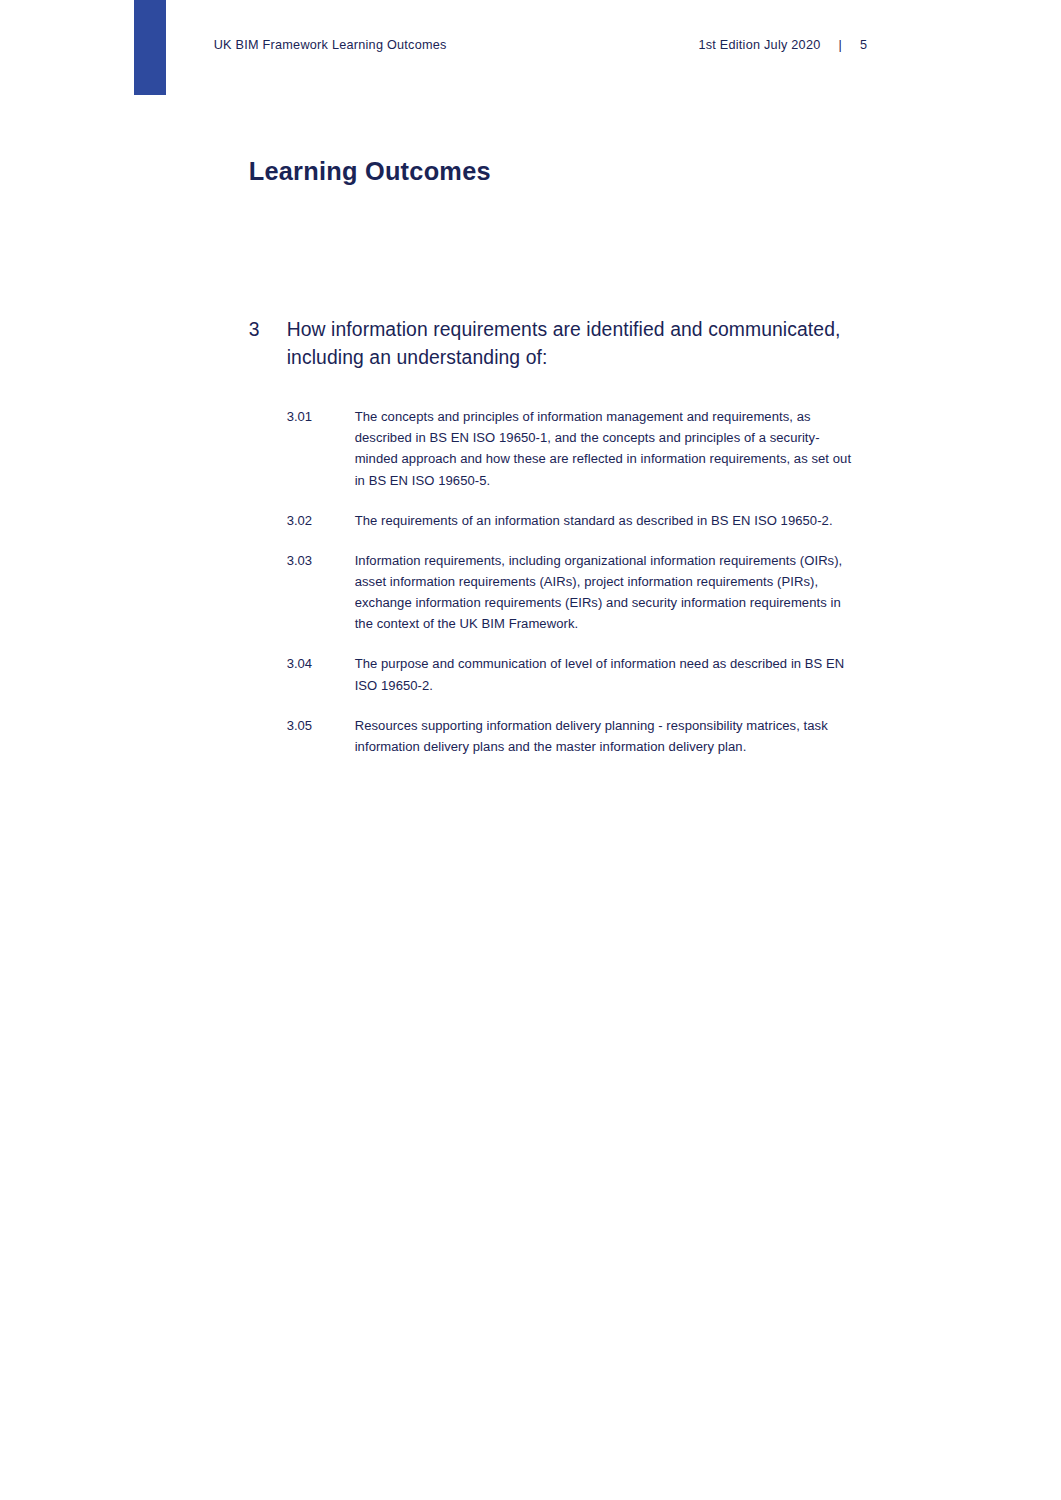UK BIM Framework Learning Outcomes
1st Edition July 2020 | 5
Learning Outcomes
3
How information requirements are identified and communicated, including an understanding of:
3.01
The concepts and principles of information management and requirements, as described in BS EN ISO 19650-1, and the concepts and principles of a security-minded approach and how these are reflected in information requirements, as set out in BS EN ISO 19650-5.
3.02
The requirements of an information standard as described in BS EN ISO 19650-2.
3.03
Information requirements, including organizational information requirements (OIRs), asset information requirements (AIRs), project information requirements (PIRs), exchange information requirements (EIRs) and security information requirements in the context of the UK BIM Framework.
3.04
The purpose and communication of level of information need as described in BS EN ISO 19650-2.
3.05
Resources supporting information delivery planning - responsibility matrices, task information delivery plans and the master information delivery plan.